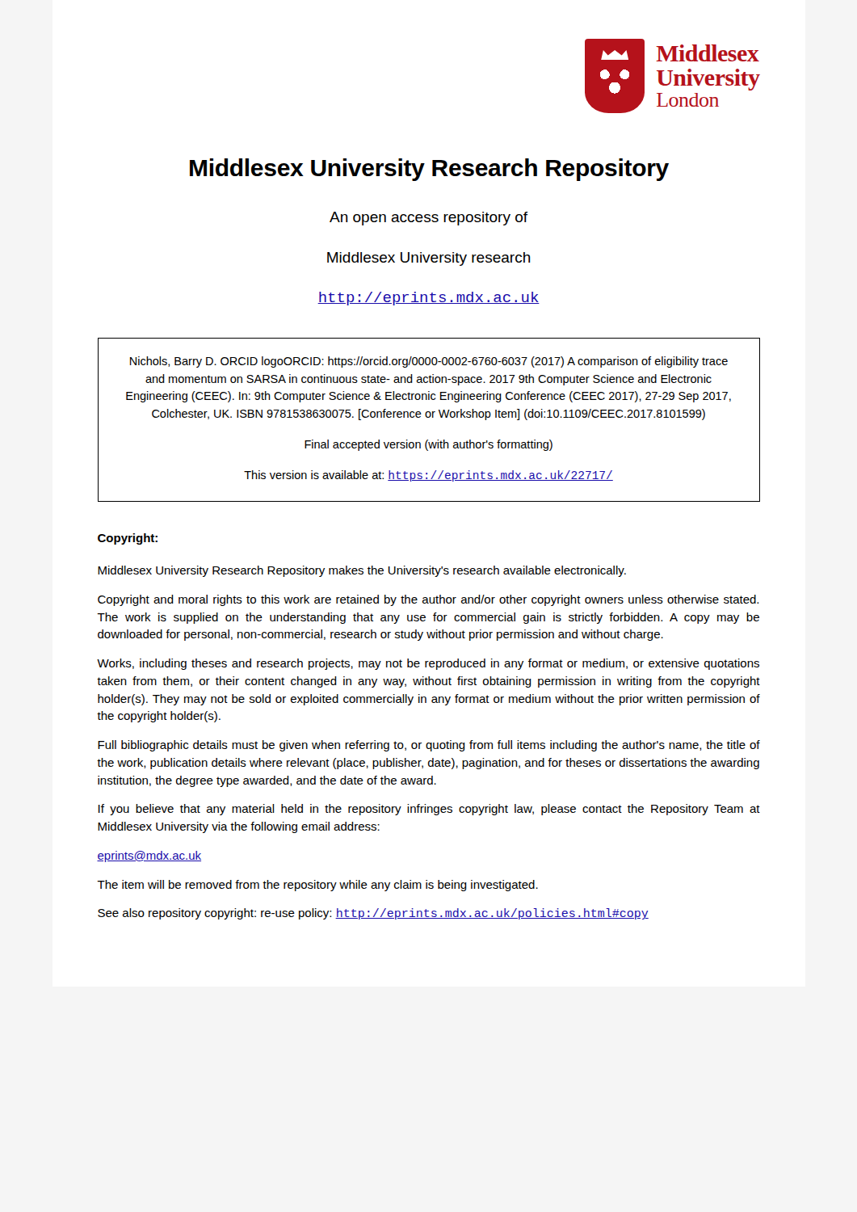Middlesex University London
Middlesex University Research Repository
An open access repository of
Middlesex University research
http://eprints.mdx.ac.uk
Nichols, Barry D. ORCID logoORCID: https://orcid.org/0000-0002-6760-6037 (2017) A comparison of eligibility trace and momentum on SARSA in continuous state- and action-space. 2017 9th Computer Science and Electronic Engineering (CEEC). In: 9th Computer Science & Electronic Engineering Conference (CEEC 2017), 27-29 Sep 2017, Colchester, UK. ISBN 9781538630075. [Conference or Workshop Item] (doi:10.1109/CEEC.2017.8101599)
Final accepted version (with author's formatting)
This version is available at: https://eprints.mdx.ac.uk/22717/
Copyright:
Middlesex University Research Repository makes the University's research available electronically.
Copyright and moral rights to this work are retained by the author and/or other copyright owners unless otherwise stated. The work is supplied on the understanding that any use for commercial gain is strictly forbidden. A copy may be downloaded for personal, non-commercial, research or study without prior permission and without charge.
Works, including theses and research projects, may not be reproduced in any format or medium, or extensive quotations taken from them, or their content changed in any way, without first obtaining permission in writing from the copyright holder(s). They may not be sold or exploited commercially in any format or medium without the prior written permission of the copyright holder(s).
Full bibliographic details must be given when referring to, or quoting from full items including the author's name, the title of the work, publication details where relevant (place, publisher, date), pagination, and for theses or dissertations the awarding institution, the degree type awarded, and the date of the award.
If you believe that any material held in the repository infringes copyright law, please contact the Repository Team at Middlesex University via the following email address:
eprints@mdx.ac.uk
The item will be removed from the repository while any claim is being investigated.
See also repository copyright: re-use policy: http://eprints.mdx.ac.uk/policies.html#copy